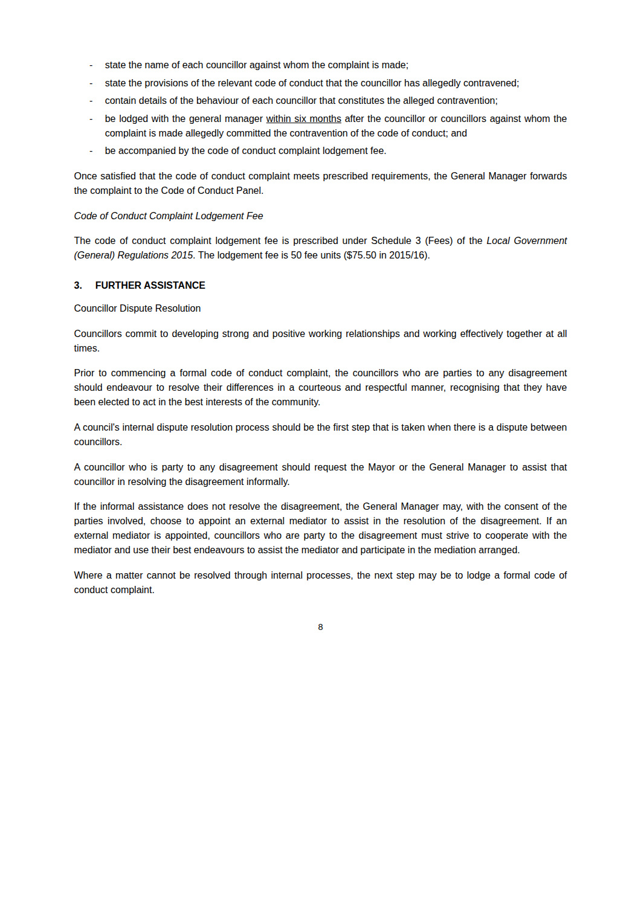state the name of each councillor against whom the complaint is made;
state the provisions of the relevant code of conduct that the councillor has allegedly contravened;
contain details of the behaviour of each councillor that constitutes the alleged contravention;
be lodged with the general manager within six months after the councillor or councillors against whom the complaint is made allegedly committed the contravention of the code of conduct; and
be accompanied by the code of conduct complaint lodgement fee.
Once satisfied that the code of conduct complaint meets prescribed requirements, the General Manager forwards the complaint to the Code of Conduct Panel.
Code of Conduct Complaint Lodgement Fee
The code of conduct complaint lodgement fee is prescribed under Schedule 3 (Fees) of the Local Government (General) Regulations 2015. The lodgement fee is 50 fee units ($75.50 in 2015/16).
3. FURTHER ASSISTANCE
Councillor Dispute Resolution
Councillors commit to developing strong and positive working relationships and working effectively together at all times.
Prior to commencing a formal code of conduct complaint, the councillors who are parties to any disagreement should endeavour to resolve their differences in a courteous and respectful manner, recognising that they have been elected to act in the best interests of the community.
A council's internal dispute resolution process should be the first step that is taken when there is a dispute between councillors.
A councillor who is party to any disagreement should request the Mayor or the General Manager to assist that councillor in resolving the disagreement informally.
If the informal assistance does not resolve the disagreement, the General Manager may, with the consent of the parties involved, choose to appoint an external mediator to assist in the resolution of the disagreement. If an external mediator is appointed, councillors who are party to the disagreement must strive to cooperate with the mediator and use their best endeavours to assist the mediator and participate in the mediation arranged.
Where a matter cannot be resolved through internal processes, the next step may be to lodge a formal code of conduct complaint.
8